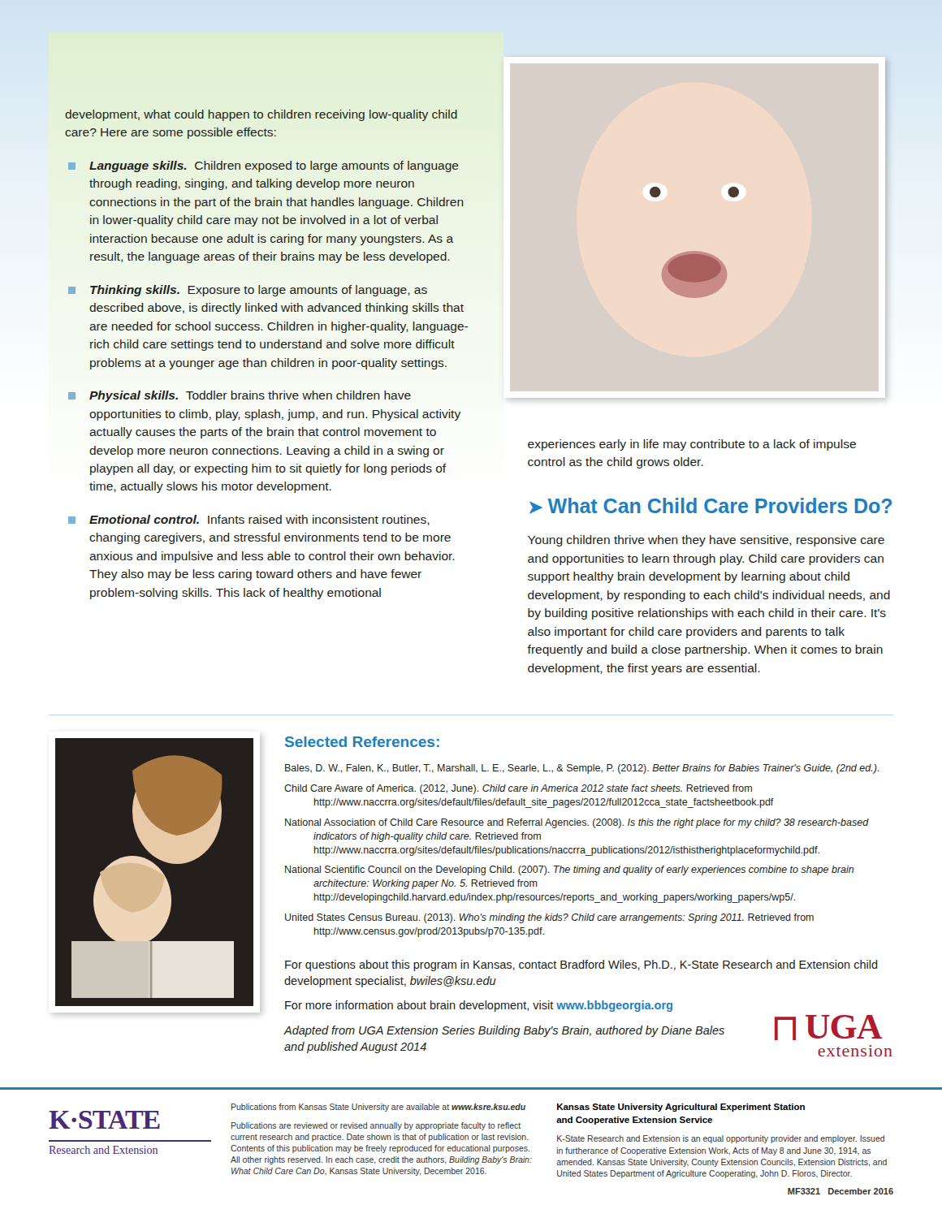development, what could happen to children receiving low-quality child care? Here are some possible effects:
Language skills. Children exposed to large amounts of language through reading, singing, and talking develop more neuron connections in the part of the brain that handles language. Children in lower-quality child care may not be involved in a lot of verbal interaction because one adult is caring for many youngsters. As a result, the language areas of their brains may be less developed.
Thinking skills. Exposure to large amounts of language, as described above, is directly linked with advanced thinking skills that are needed for school success. Children in higher-quality, language-rich child care settings tend to understand and solve more difficult problems at a younger age than children in poor-quality settings.
Physical skills. Toddler brains thrive when children have opportunities to climb, play, splash, jump, and run. Physical activity actually causes the parts of the brain that control movement to develop more neuron connections. Leaving a child in a swing or playpen all day, or expecting him to sit quietly for long periods of time, actually slows his motor development.
Emotional control. Infants raised with inconsistent routines, changing caregivers, and stressful environments tend to be more anxious and impulsive and less able to control their own behavior. They also may be less caring toward others and have fewer problem-solving skills. This lack of healthy emotional
experiences early in life may contribute to a lack of impulse control as the child grows older.
➤ What Can Child Care Providers Do?
Young children thrive when they have sensitive, responsive care and opportunities to learn through play. Child care providers can support healthy brain development by learning about child development, by responding to each child's individual needs, and by building positive relationships with each child in their care. It's also important for child care providers and parents to talk frequently and build a close partnership. When it comes to brain development, the first years are essential.
Selected References:
Bales, D. W., Falen, K., Butler, T., Marshall, L. E., Searle, L., & Semple, P. (2012). Better Brains for Babies Trainer's Guide, (2nd ed.).
Child Care Aware of America. (2012, June). Child care in America 2012 state fact sheets. Retrieved from http://www.naccrra.org/sites/default/files/default_site_pages/2012/full2012cca_state_factsheetbook.pdf
National Association of Child Care Resource and Referral Agencies. (2008). Is this the right place for my child? 38 research-based indicators of high-quality child care. Retrieved from http://www.naccrra.org/sites/default/files/publications/naccrra_publications/2012/isthistherightplaceformychild.pdf.
National Scientific Council on the Developing Child. (2007). The timing and quality of early experiences combine to shape brain architecture: Working paper No. 5. Retrieved from http://developingchild.harvard.edu/index.php/resources/reports_and_working_papers/working_papers/wp5/.
United States Census Bureau. (2013). Who's minding the kids? Child care arrangements: Spring 2011. Retrieved from http://www.census.gov/prod/2013pubs/p70-135.pdf.
For questions about this program in Kansas, contact Bradford Wiles, Ph.D., K-State Research and Extension child development specialist, bwiles@ksu.edu
For more information about brain development, visit www.bbbgeorgia.org
Adapted from UGA Extension Series Building Baby's Brain, authored by Diane Bales
and published August 2014
⊓ UGA
extension
K·STATE
Research and Extension
Publications from Kansas State University are available at www.ksre.ksu.edu
Publications are reviewed or revised annually by appropriate faculty to reflect current research and practice. Date shown is that of publication or last revision. Contents of this publication may be freely reproduced for educational purposes. All other rights reserved. In each case, credit the authors, Building Baby's Brain: What Child Care Can Do, Kansas State University, December 2016.
Kansas State University Agricultural Experiment Station
and Cooperative Extension Service
K-State Research and Extension is an equal opportunity provider and employer. Issued in furtherance of Cooperative Extension Work, Acts of May 8 and June 30, 1914, as amended. Kansas State University, County Extension Councils, Extension Districts, and United States Department of Agriculture Cooperating, John D. Floros, Director.
MF3321 December 2016